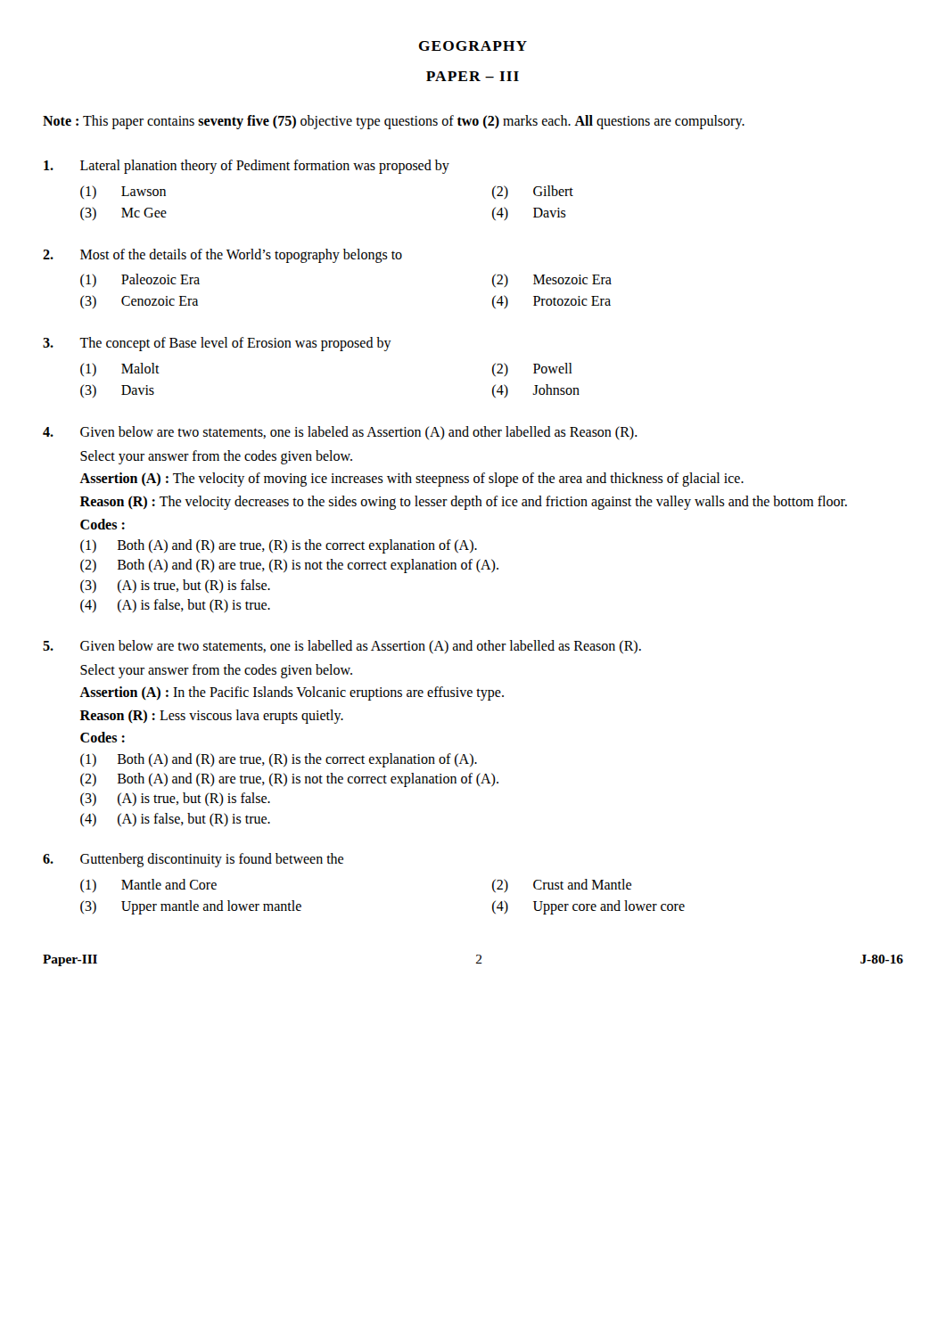GEOGRAPHY
PAPER – III
Note : This paper contains seventy five (75) objective type questions of two (2) marks each. All questions are compulsory.
Lateral planation theory of Pediment formation was proposed by
| (1) | Lawson | (2) | Gilbert |
| (3) | Mc Gee | (4) | Davis |
Most of the details of the World’s topography belongs to
| (1) | Paleozoic Era | (2) | Mesozoic Era |
| (3) | Cenozoic Era | (4) | Protozoic Era |
The concept of Base level of Erosion was proposed by
| (1) | Malolt | (2) | Powell |
| (3) | Davis | (4) | Johnson |
Given below are two statements, one is labeled as Assertion (A) and other labelled as Reason (R).
Select your answer from the codes given below.
Assertion (A) : The velocity of moving ice increases with steepness of slope of the area and thickness of glacial ice.
Reason (R) : The velocity decreases to the sides owing to lesser depth of ice and friction against the valley walls and the bottom floor.
Codes :
Both (A) and (R) are true, (R) is the correct explanation of (A).
Both (A) and (R) are true, (R) is not the correct explanation of (A).
(A) is true, but (R) is false.
(A) is false, but (R) is true.
Given below are two statements, one is labelled as Assertion (A) and other labelled as Reason (R).
Select your answer from the codes given below.
Assertion (A) : In the Pacific Islands Volcanic eruptions are effusive type.
Reason (R) : Less viscous lava erupts quietly.
Codes :
Both (A) and (R) are true, (R) is the correct explanation of (A).
Both (A) and (R) are true, (R) is not the correct explanation of (A).
(A) is true, but (R) is false.
(A) is false, but (R) is true.
Guttenberg discontinuity is found between the
| (1) | Mantle and Core | (2) | Crust and Mantle |
| (3) | Upper mantle and lower mantle | (4) | Upper core and lower core |
Paper-III 2 J-80-16